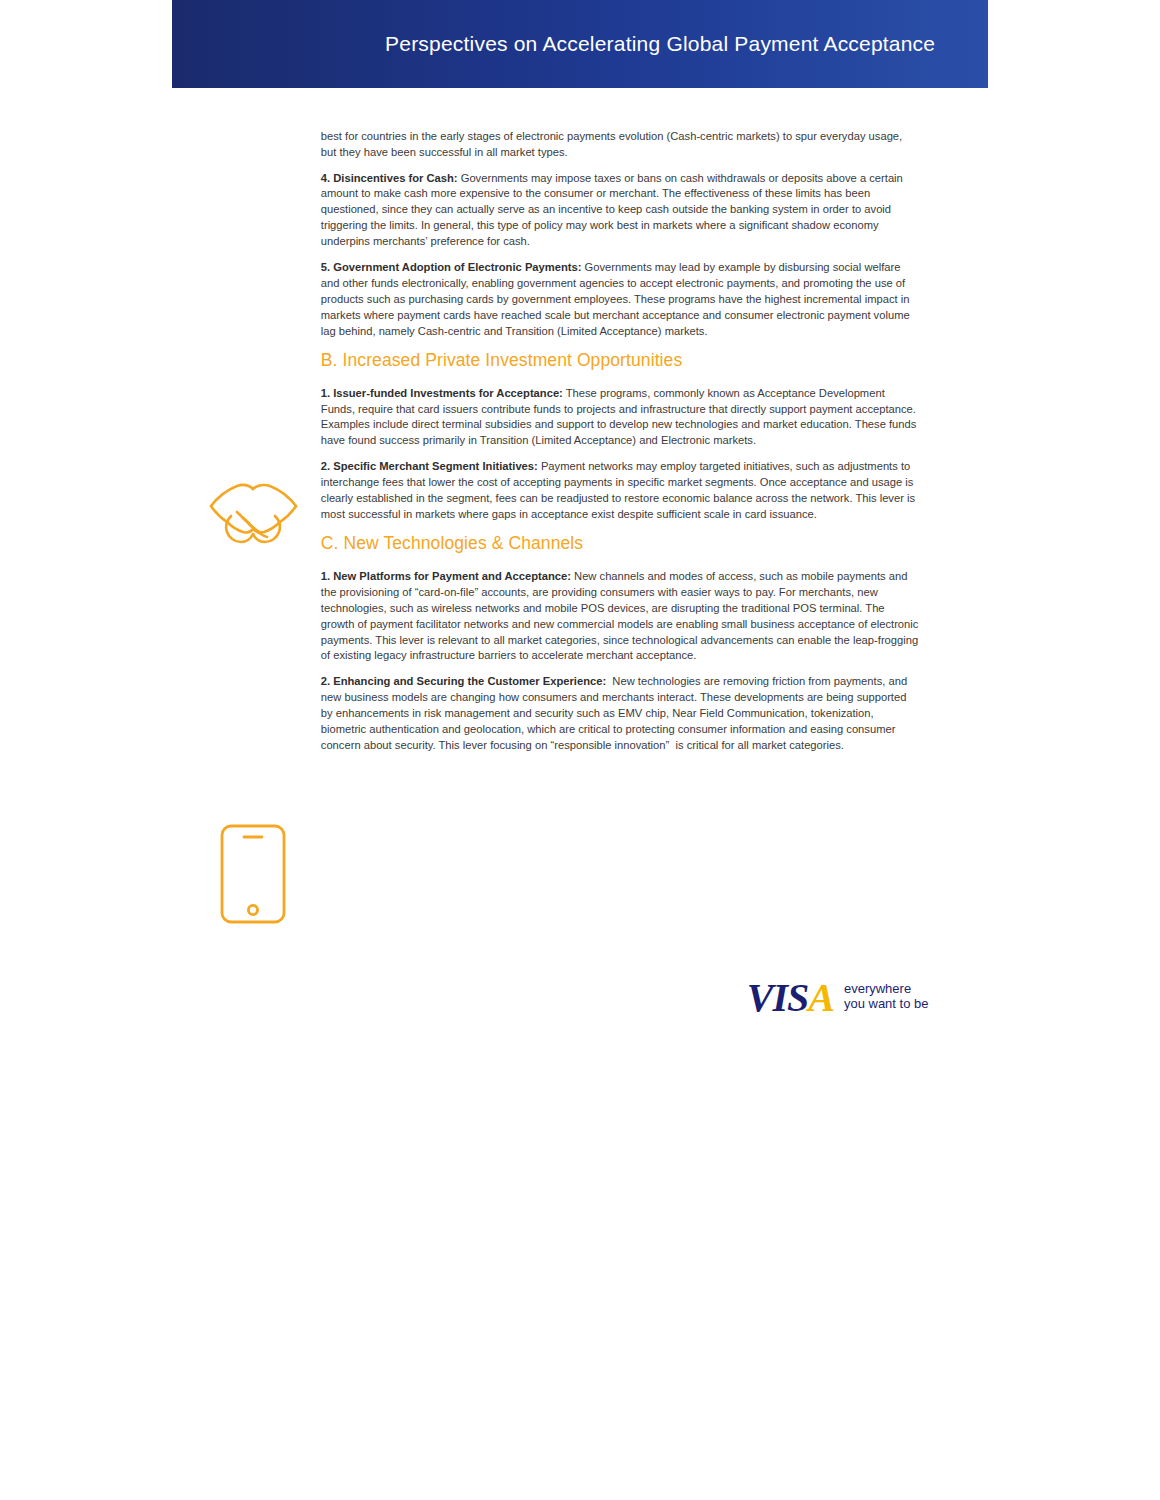Perspectives on Accelerating Global Payment Acceptance
best for countries in the early stages of electronic payments evolution (Cash-centric markets) to spur everyday usage, but they have been successful in all market types.
4. Disincentives for Cash: Governments may impose taxes or bans on cash withdrawals or deposits above a certain amount to make cash more expensive to the consumer or merchant. The effectiveness of these limits has been questioned, since they can actually serve as an incentive to keep cash outside the banking system in order to avoid triggering the limits. In general, this type of policy may work best in markets where a significant shadow economy underpins merchants’ preference for cash.
5. Government Adoption of Electronic Payments: Governments may lead by example by disbursing social welfare and other funds electronically, enabling government agencies to accept electronic payments, and promoting the use of products such as purchasing cards by government employees. These programs have the highest incremental impact in markets where payment cards have reached scale but merchant acceptance and consumer electronic payment volume lag behind, namely Cash-centric and Transition (Limited Acceptance) markets.
B. Increased Private Investment Opportunities
1. Issuer-funded Investments for Acceptance: These programs, commonly known as Acceptance Development Funds, require that card issuers contribute funds to projects and infrastructure that directly support payment acceptance. Examples include direct terminal subsidies and support to develop new technologies and market education. These funds have found success primarily in Transition (Limited Acceptance) and Electronic markets.
2. Specific Merchant Segment Initiatives: Payment networks may employ targeted initiatives, such as adjustments to interchange fees that lower the cost of accepting payments in specific market segments. Once acceptance and usage is clearly established in the segment, fees can be readjusted to restore economic balance across the network. This lever is most successful in markets where gaps in acceptance exist despite sufficient scale in card issuance.
C. New Technologies & Channels
1. New Platforms for Payment and Acceptance: New channels and modes of access, such as mobile payments and the provisioning of “card-on-file” accounts, are providing consumers with easier ways to pay. For merchants, new technologies, such as wireless networks and mobile POS devices, are disrupting the traditional POS terminal. The growth of payment facilitator networks and new commercial models are enabling small business acceptance of electronic payments. This lever is relevant to all market categories, since technological advancements can enable the leap-frogging of existing legacy infrastructure barriers to accelerate merchant acceptance.
2. Enhancing and Securing the Customer Experience: New technologies are removing friction from payments, and new business models are changing how consumers and merchants interact. These developments are being supported by enhancements in risk management and security such as EMV chip, Near Field Communication, tokenization, biometric authentication and geolocation, which are critical to protecting consumer information and easing consumer concern about security. This lever focusing on “responsible innovation” is critical for all market categories.
VISA
everywhere
you want to be